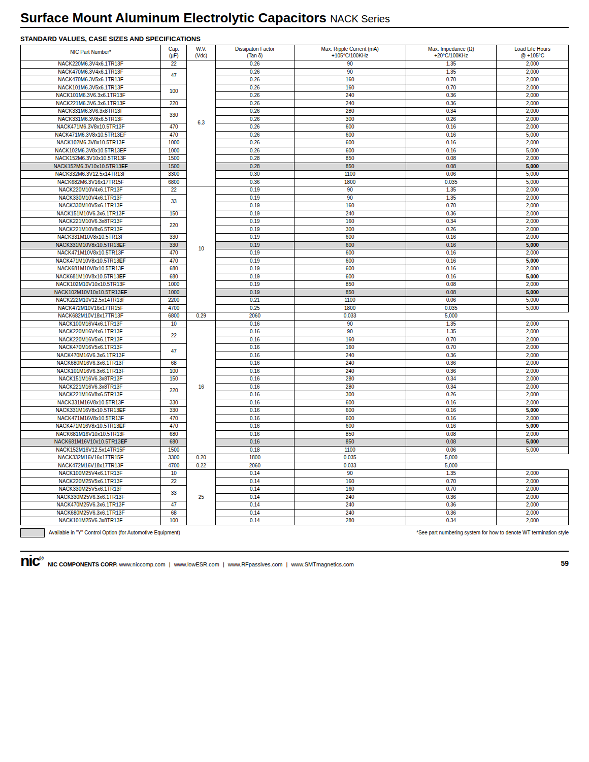Surface Mount Aluminum Electrolytic Capacitors NACK Series
STANDARD VALUES, CASE SIZES AND SPECIFICATIONS
| NIC Part Number* | Cap. (µF) | W.V. (Vdc) | Dissipaton Factor (Tan δ) | Max. Ripple Current (mA) +105°C/100KHz | Max. Impedance (Ω) +20°C/100KHz | Load Life Hours @ +105°C |
| --- | --- | --- | --- | --- | --- | --- |
| NACK220M6.3V4x6.1TR13F | 22 | 6.3 | 0.26 | 90 | 1.35 | 2,000 |
| NACK470M6.3V4x6.1TR13F | 47 | 0.26 | 90 | 1.35 | 2,000 |
| NACK470M6.3V5x6.1TR13F | 0.26 | 160 | 0.70 | 2,000 |
| NACK101M6.3V5x6.1TR13F | 100 | 0.26 | 160 | 0.70 | 2,000 |
| NACK101M6.3V6.3x6.1TR13F | 0.26 | 240 | 0.36 | 2,000 |
| NACK221M6.3V6.3x6.1TR13F | 220 | 0.26 | 240 | 0.36 | 2,000 |
| NACK331M6.3V6.3x8TR13F | 330 | 0.26 | 280 | 0.34 | 2,000 |
| NACK331M6.3V8x6.5TR13F | 0.26 | 300 | 0.26 | 2,000 |
| NACK471M6.3V8x10.5TR13F | 470 | 0.26 | 600 | 0.16 | 2,000 |
| NACK471M6.3V8x10.5TR13EF | 470 | 0.26 | 600 | 0.16 | 5,000 |
| NACK102M6.3V8x10.5TR13F | 1000 | 0.26 | 600 | 0.16 | 2,000 |
| NACK102M6.3V8x10.5TR13EF | 1000 | 0.26 | 600 | 0.16 | 5,000 |
| NACK152M6.3V10x10.5TR13F | 1500 | 0.28 | 850 | 0.08 | 2,000 |
| NACK152M6.3V10x10.5TR13 EF | 1500 | 0.28 | 850 | 0.08 | 5,000 |
| NACK332M6.3V12.5x14TR13F | 3300 | 0.30 | 1100 | 0.06 | 5,000 |
| NACK682M6.3V16x17TR15F | 6800 | 0.36 | 1800 | 0.035 | 5,000 |
| NACK220M10V4x6.1TR13F | 22 | 10 | 0.19 | 90 | 1.35 | 2,000 |
| NACK330M10V4x6.1TR13F | 33 | 0.19 | 90 | 1.35 | 2,000 |
| NACK330M10V5x6.1TR13F | 0.19 | 160 | 0.70 | 2,000 |
| NACK151M10V6.3x6.1TR13F | 150 | 0.19 | 240 | 0.36 | 2,000 |
| NACK221M10V6.3x8TR13F | 220 | 0.19 | 160 | 0.34 | 2,000 |
| NACK221M10V8x6.5TR13F | 0.19 | 300 | 0.26 | 2,000 |
| NACK331M10V8x10.5TR13F | 330 | 0.19 | 600 | 0.16 | 2,000 |
| NACK331M10V8x10.5TR13 EF | 330 | 0.19 | 600 | 0.16 | 5,000 |
| NACK471M10V8x10.5TR13F | 470 | 0.19 | 600 | 0.16 | 2,000 |
| NACK471M10V8x10.5TR13 EF | 470 | 0.19 | 600 | 0.16 | 5,000 |
| NACK681M10V8x10.5TR13F | 680 | 0.19 | 600 | 0.16 | 2,000 |
| NACK681M10V8x10.5TR13 EF | 680 | 0.19 | 600 | 0.16 | 5,000 |
| NACK102M10V10x10.5TR13F | 1000 | 0.19 | 850 | 0.08 | 2,000 |
| NACK102M10V10x10.5TR13 EF | 1000 | 0.19 | 850 | 0.08 | 5,000 |
| NACK222M10V12.5x14TR13F | 2200 | 0.21 | 1100 | 0.06 | 5,000 |
| NACK472M10V16x17TR15F | 4700 | 0.25 | 1800 | 0.035 | 5,000 |
| NACK682M10V18x17TR13F | 6800 | 0.29 | 2060 | 0.033 | 5,000 |
| NACK100M16V4x6.1TR13F | 10 | 16 | 0.16 | 90 | 1.35 | 2,000 |
| NACK220M16V4x6.1TR13F | 22 | 0.16 | 90 | 1.35 | 2,000 |
| NACK220M16V5x6.1TR13F | 0.16 | 160 | 0.70 | 2,000 |
| NACK470M16V5x6.1TR13F | 47 | 0.16 | 160 | 0.70 | 2,000 |
| NACK470M16V6.3x6.1TR13F | 0.16 | 240 | 0.36 | 2,000 |
| NACK680M16V6.3x6.1TR13F | 68 | 0.16 | 240 | 0.36 | 2,000 |
| NACK101M16V6.3x6.1TR13F | 100 | 0.16 | 240 | 0.36 | 2,000 |
| NACK151M16V6.3x8TR13F | 150 | 0.16 | 280 | 0.34 | 2,000 |
| NACK221M16V6.3x8TR13F | 220 | 0.16 | 280 | 0.34 | 2,000 |
| NACK221M16V8x6.5TR13F | 0.16 | 300 | 0.26 | 2,000 |
| NACK331M16V8x10.5TR13F | 330 | 0.16 | 600 | 0.16 | 2,000 |
| NACK331M16V8x10.5TR13 EF | 330 | 0.16 | 600 | 0.16 | 5,000 |
| NACK471M16V8x10.5TR13F | 470 | 0.16 | 600 | 0.16 | 2,000 |
| NACK471M16V8x10.5TR13 EF | 470 | 0.16 | 600 | 0.16 | 5,000 |
| NACK681M16V10x10.5TR13F | 680 | 0.16 | 850 | 0.08 | 2,000 |
| NACK681M16V10x10.5TR13 EF | 680 | 0.16 | 850 | 0.08 | 5,000 |
| NACK152M16V12.5x14TR15F | 1500 | 0.18 | 1100 | 0.06 | 5,000 |
| NACK332M16V16x17TR15F | 3300 | 0.20 | 1800 | 0.035 | 5,000 |
| NACK472M16V18x17TR13F | 4700 | 0.22 | 2060 | 0.033 | 5,000 |
| NACK100M25V4x6.1TR13F | 10 | 25 | 0.14 | 90 | 1.35 | 2,000 |
| NACK220M25V5x6.1TR13F | 22 | 0.14 | 160 | 0.70 | 2,000 |
| NACK330M25V5x6.1TR13F | 33 | 0.14 | 160 | 0.70 | 2,000 |
| NACK330M25V6.3x6.1TR13F | 0.14 | 240 | 0.36 | 2,000 |
| NACK470M25V6.3x6.1TR13F | 47 | 0.14 | 240 | 0.36 | 2,000 |
| NACK680M25V6.3x6.1TR13F | 68 | 0.14 | 240 | 0.36 | 2,000 |
| NACK101M25V6.3x8TR13F | 100 | 0.14 | 280 | 0.34 | 2,000 |
Available in "Y" Control Option (for Automotive Equipment) *See part numbering system for how to denote WT termination style
nic®
NIC COMPONENTS CORP. www.niccomp.com | www.lowESR.com | www.RFpassives.com | www.SMTmagnetics.com
59